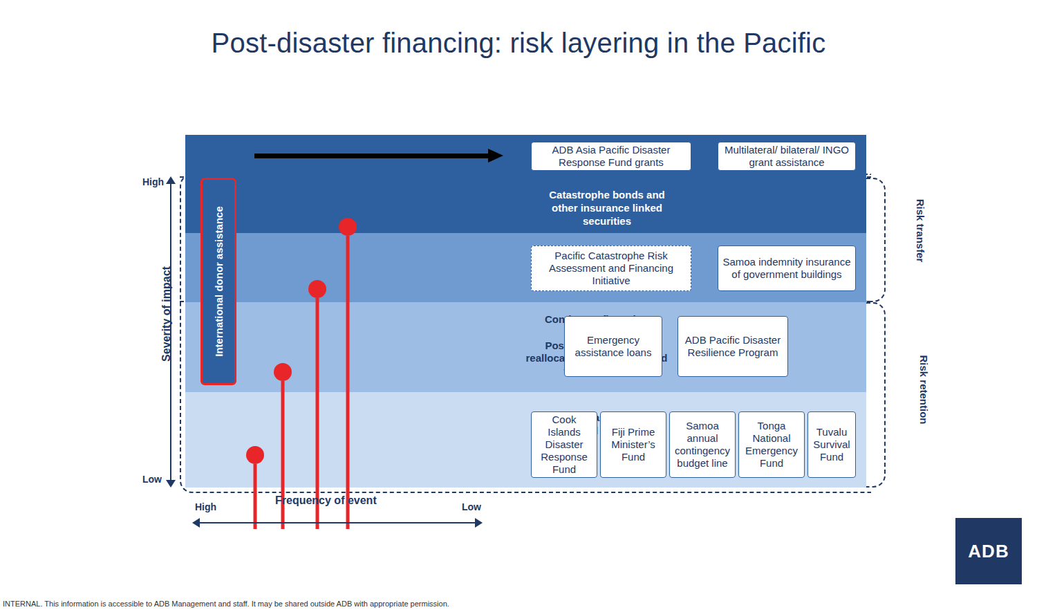Post-disaster financing: risk layering in the Pacific
ADB Asia Pacific Disaster Response Fund grants
Multilateral/ bilateral/ INGO grant assistance
Catastrophe bonds and other insurance linked securities
Insurance/ reinsurance
Contingent financing
Post-disaster budget reallocations, borrowing and tax increases
Disaster reserves and contingency budgets
Pacific Catastrophe Risk Assessment and Financing Initiative
Samoa indemnity insurance of government buildings
Emergency assistance loans
ADB Pacific Disaster Resilience Program
Cook Islands Disaster Response Fund
Fiji Prime Minister’s Fund
Samoa annual contingency budget line
Tonga National Emergency Fund
Tuvalu Survival Fund
International donor assistance
Risk transfer
Risk retention
High
Low
Severity of impact
High
Low
Frequency of event
ADB
INTERNAL. This information is accessible to ADB Management and staff. It may be shared outside ADB with appropriate permission.